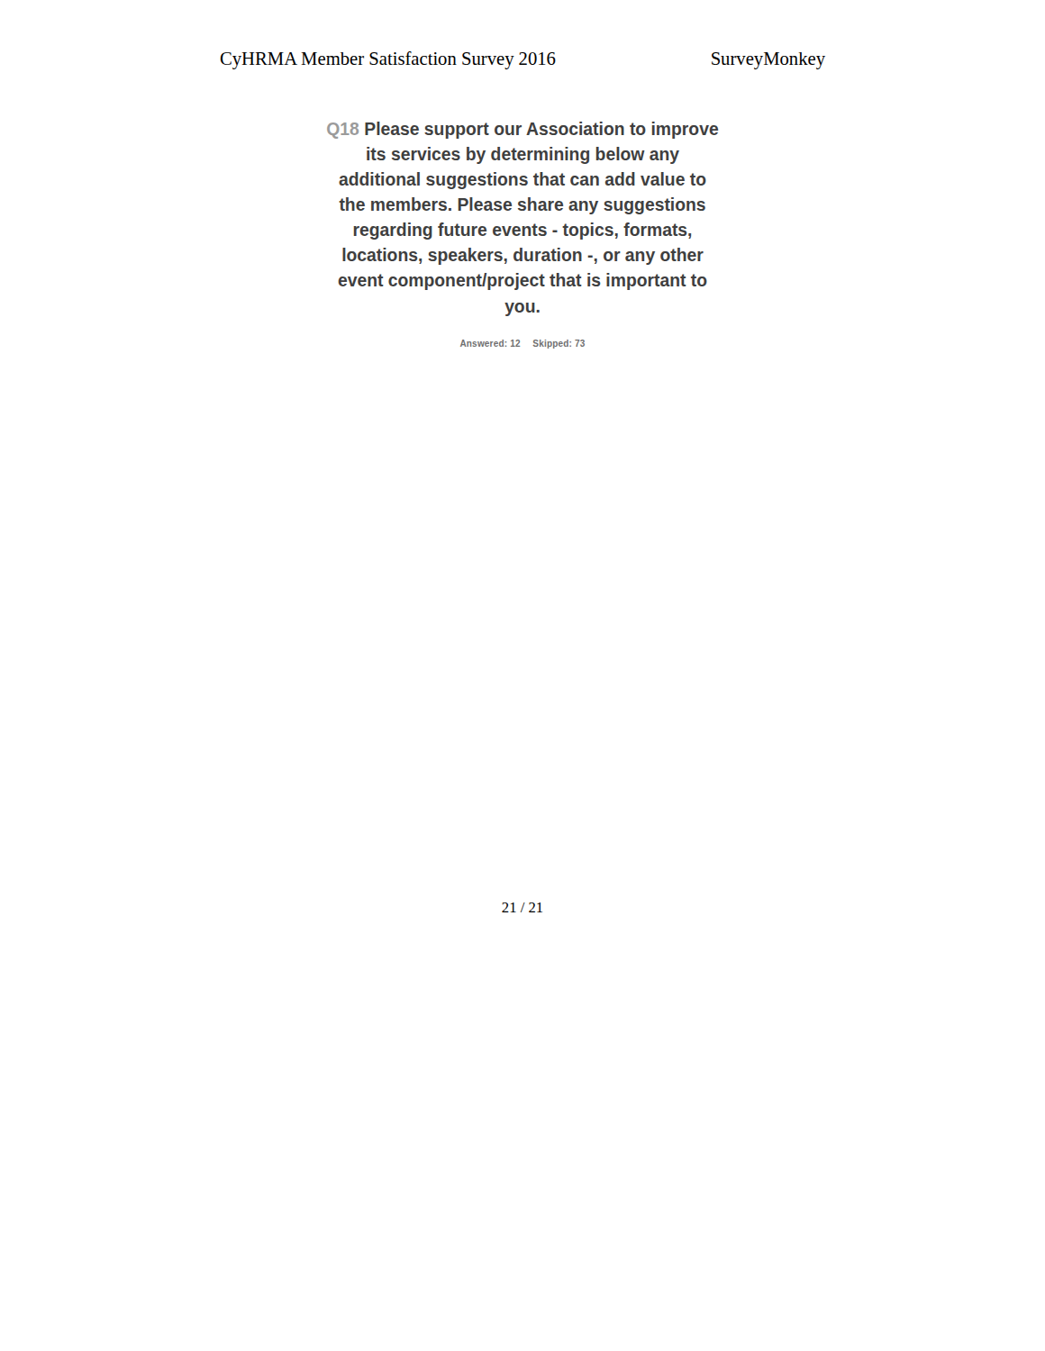CyHRMA Member Satisfaction Survey 2016
SurveyMonkey
Q18 Please support our Association to improve its services by determining below any additional suggestions that can add value to the members. Please share any suggestions regarding future events - topics, formats, locations, speakers, duration -, or any other event component/project that is important to you.
Answered: 12 Skipped: 73
21 / 21